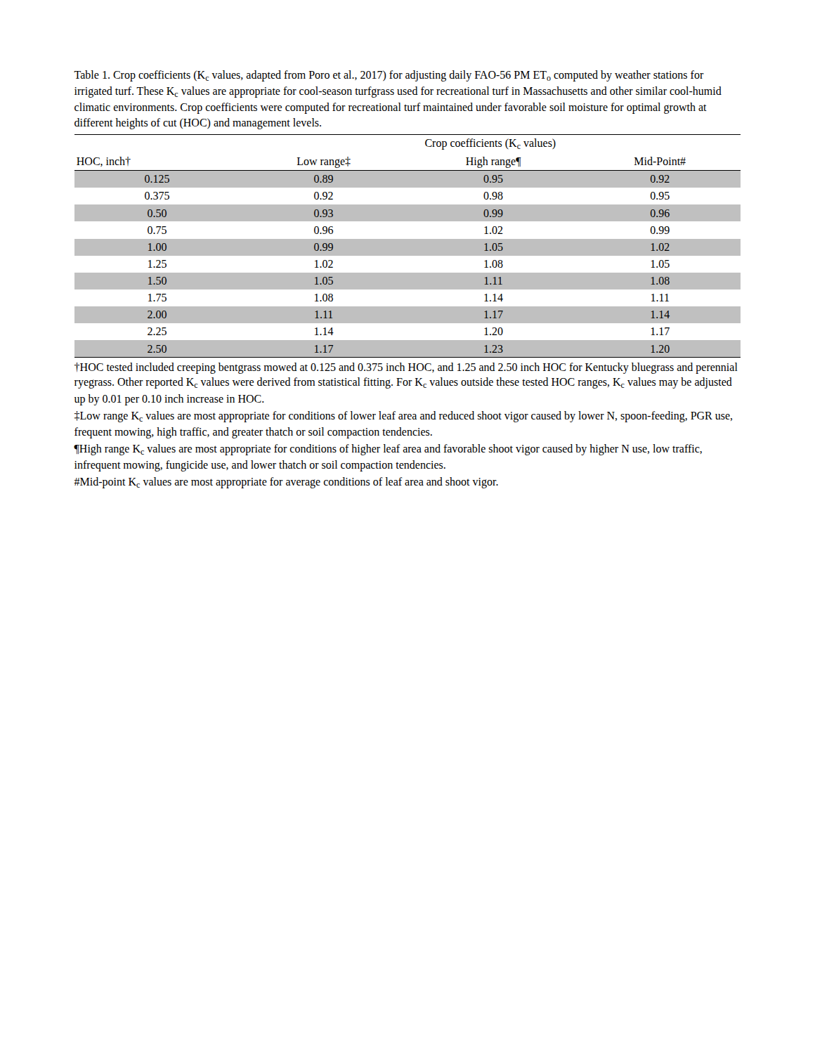Table 1. Crop coefficients (Kc values, adapted from Poro et al., 2017) for adjusting daily FAO-56 PM ETo computed by weather stations for irrigated turf. These Kc values are appropriate for cool-season turfgrass used for recreational turf in Massachusetts and other similar cool-humid climatic environments. Crop coefficients were computed for recreational turf maintained under favorable soil moisture for optimal growth at different heights of cut (HOC) and management levels.
| | Crop coefficients (K c values) |
| --- | --- |
| HOC, inch† | Low range‡ | High range¶ | Mid-Point# |
| 0.125 | 0.89 | 0.95 | 0.92 |
| 0.375 | 0.92 | 0.98 | 0.95 |
| 0.50 | 0.93 | 0.99 | 0.96 |
| 0.75 | 0.96 | 1.02 | 0.99 |
| 1.00 | 0.99 | 1.05 | 1.02 |
| 1.25 | 1.02 | 1.08 | 1.05 |
| 1.50 | 1.05 | 1.11 | 1.08 |
| 1.75 | 1.08 | 1.14 | 1.11 |
| 2.00 | 1.11 | 1.17 | 1.14 |
| 2.25 | 1.14 | 1.20 | 1.17 |
| 2.50 | 1.17 | 1.23 | 1.20 |
†HOC tested included creeping bentgrass mowed at 0.125 and 0.375 inch HOC, and 1.25 and 2.50 inch HOC for Kentucky bluegrass and perennial ryegrass. Other reported Kc values were derived from statistical fitting. For Kc values outside these tested HOC ranges, Kc values may be adjusted up by 0.01 per 0.10 inch increase in HOC.
‡Low range Kc values are most appropriate for conditions of lower leaf area and reduced shoot vigor caused by lower N, spoon-feeding, PGR use, frequent mowing, high traffic, and greater thatch or soil compaction tendencies.
¶High range Kc values are most appropriate for conditions of higher leaf area and favorable shoot vigor caused by higher N use, low traffic, infrequent mowing, fungicide use, and lower thatch or soil compaction tendencies.
#Mid-point Kc values are most appropriate for average conditions of leaf area and shoot vigor.